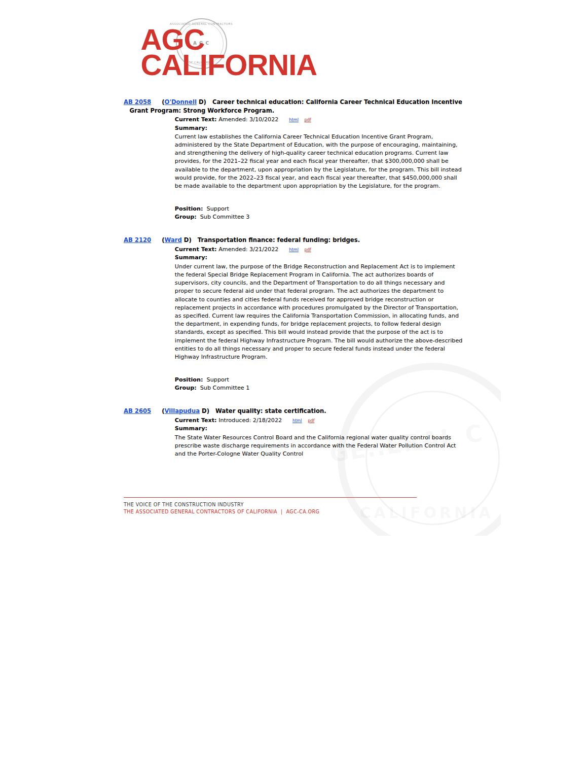GE..ERAL C
CALIFORNIA
ASSOCIATED GENERAL CONTRACTORS
A G C
OF CALIFORNIA
AGC CALIFORNIA
AB 2058 (O'Donnell D) Career technical education: California Career Technical Education Incentive Grant Program: Strong Workforce Program.
Current Text: Amended: 3/10/2022 html pdf
Summary:
Current law establishes the California Career Technical Education Incentive Grant Program, administered by the State Department of Education, with the purpose of encouraging, maintaining, and strengthening the delivery of high-quality career technical education programs. Current law provides, for the 2021–22 fiscal year and each fiscal year thereafter, that $300,000,000 shall be available to the department, upon appropriation by the Legislature, for the program. This bill instead would provide, for the 2022–23 fiscal year, and each fiscal year thereafter, that $450,000,000 shall be made available to the department upon appropriation by the Legislature, for the program.
Position: Support
Group: Sub Committee 3
AB 2120 (Ward D) Transportation finance: federal funding: bridges.
Current Text: Amended: 3/21/2022 html pdf
Summary:
Under current law, the purpose of the Bridge Reconstruction and Replacement Act is to implement the federal Special Bridge Replacement Program in California. The act authorizes boards of supervisors, city councils, and the Department of Transportation to do all things necessary and proper to secure federal aid under that federal program. The act authorizes the department to allocate to counties and cities federal funds received for approved bridge reconstruction or replacement projects in accordance with procedures promulgated by the Director of Transportation, as specified. Current law requires the California Transportation Commission, in allocating funds, and the department, in expending funds, for bridge replacement projects, to follow federal design standards, except as specified. This bill would instead provide that the purpose of the act is to implement the federal Highway Infrastructure Program. The bill would authorize the above-described entities to do all things necessary and proper to secure federal funds instead under the federal Highway Infrastructure Program.
Position: Support
Group: Sub Committee 1
AB 2605 (Villapudua D) Water quality: state certification.
Current Text: Introduced: 2/18/2022 html pdf
Summary:
The State Water Resources Control Board and the California regional water quality control boards prescribe waste discharge requirements in accordance with the Federal Water Pollution Control Act and the Porter-Cologne Water Quality Control
The Voice of the Construction Industry
The Associated General Contractors of California | AGC-CA.ORG